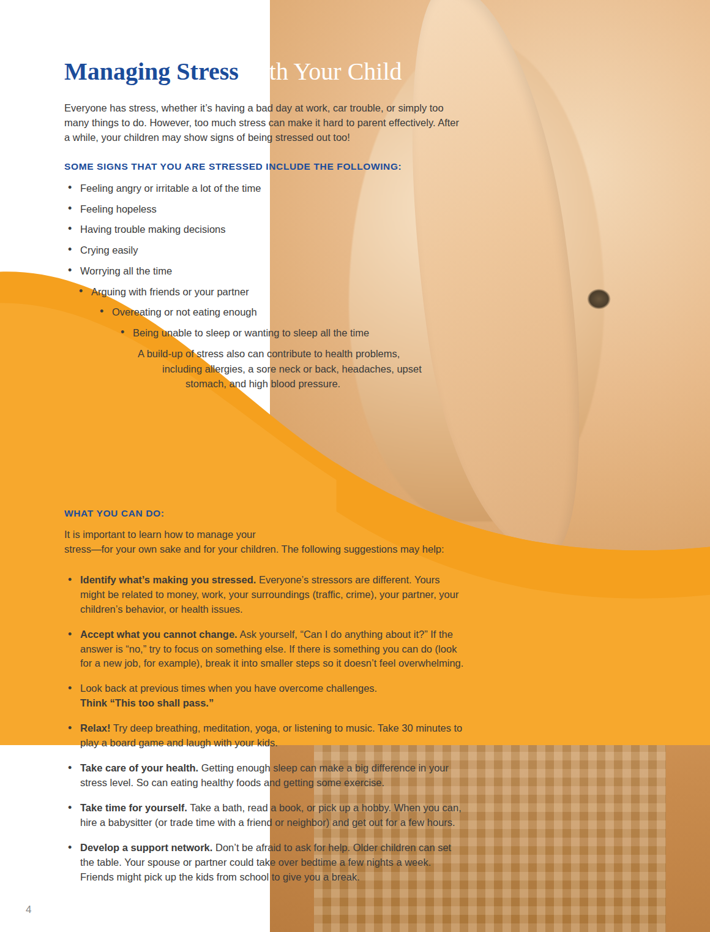Managing Stress with Your Child
Everyone has stress, whether it’s having a bad day at work, car trouble, or simply too many things to do. However, too much stress can make it hard to parent effectively. After a while, your children may show signs of being stressed out too!
Some signs that you are stressed include the following:
Feeling angry or irritable a lot of the time
Feeling hopeless
Having trouble making decisions
Crying easily
Worrying all the time
Arguing with friends or your partner
Overeating or not eating enough
Being unable to sleep or wanting to sleep all the time
A build-up of stress also can contribute to health problems, including allergies, a sore neck or back, headaches, upset stomach, and high blood pressure.
What you can do:
It is important to learn how to manage your
stress—for your own sake and for your children. The following suggestions may help:
Identify what’s making you stressed. Everyone’s stressors are different. Yours might be related to money, work, your surroundings (traffic, crime), your partner, your children’s behavior, or health issues.
Accept what you cannot change. Ask yourself, “Can I do anything about it?” If the answer is “no,” try to focus on something else. If there is something you can do (look for a new job, for example), break it into smaller steps so it doesn’t feel overwhelming.
Look back at previous times when you have overcome challenges.
Think “This too shall pass.”
Relax! Try deep breathing, meditation, yoga, or listening to music. Take 30 minutes to play a board game and laugh with your kids.
Take care of your health. Getting enough sleep can make a big difference in your stress level. So can eating healthy foods and getting some exercise.
Take time for yourself. Take a bath, read a book, or pick up a hobby. When you can, hire a babysitter (or trade time with a friend or neighbor) and get out for a few hours.
Develop a support network. Don’t be afraid to ask for help. Older children can set the table. Your spouse or partner could take over bedtime a few nights a week. Friends might pick up the kids from school to give you a break.
4